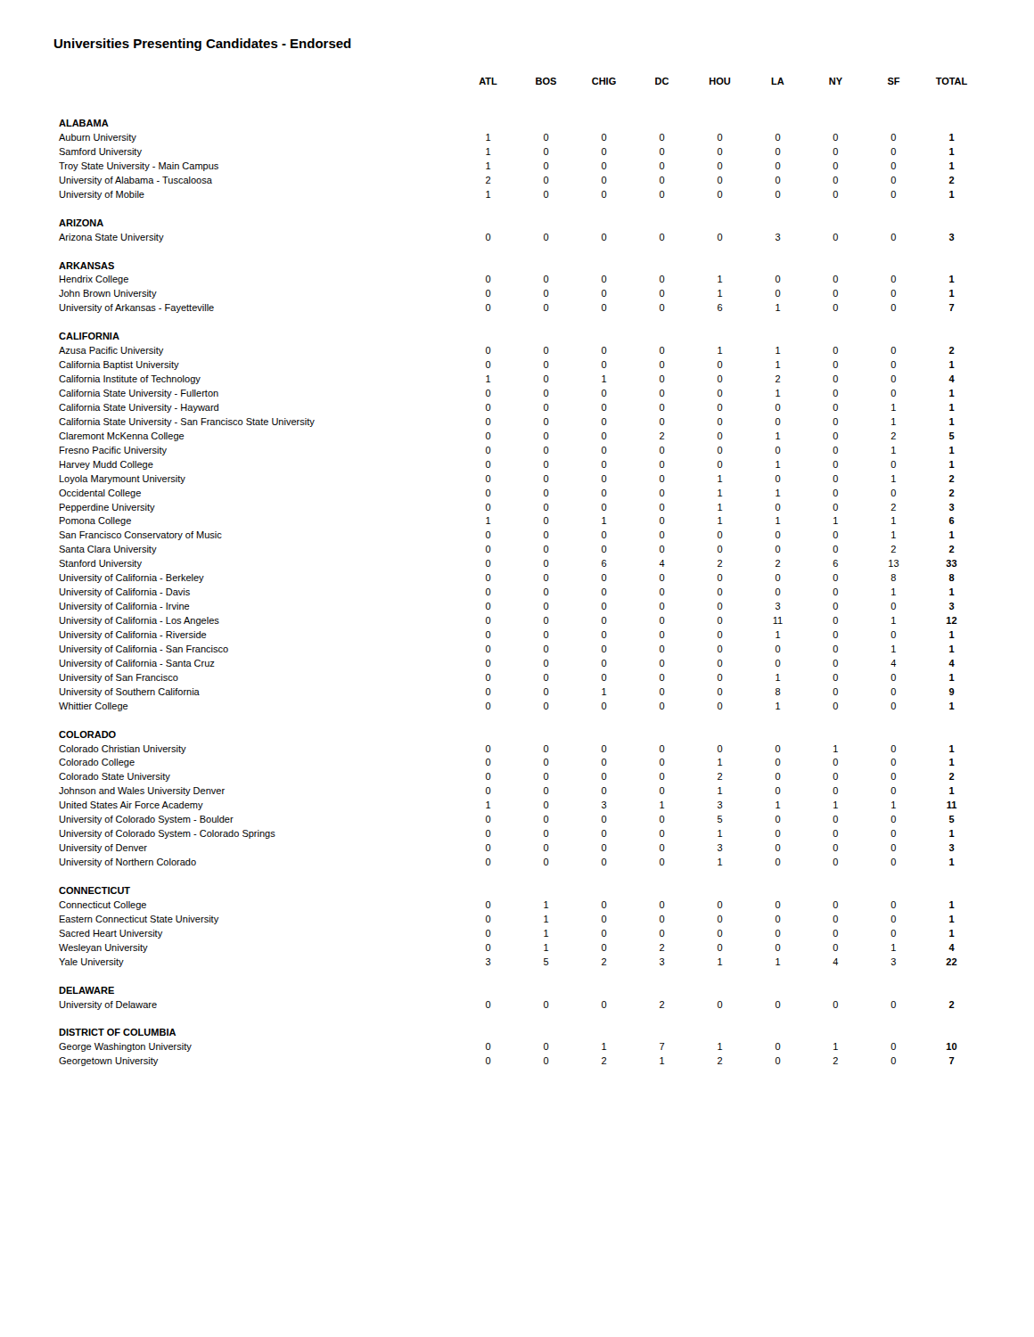Universities Presenting Candidates - Endorsed
| | ATL | BOS | CHIG | DC | HOU | LA | NY | SF | TOTAL |
| --- | --- | --- | --- | --- | --- | --- | --- | --- | --- |
| ALABAMA | |
| Auburn University | 1 | 0 | 0 | 0 | 0 | 0 | 0 | 0 | 1 |
| Samford University | 1 | 0 | 0 | 0 | 0 | 0 | 0 | 0 | 1 |
| Troy State University - Main Campus | 1 | 0 | 0 | 0 | 0 | 0 | 0 | 0 | 1 |
| University of Alabama - Tuscaloosa | 2 | 0 | 0 | 0 | 0 | 0 | 0 | 0 | 2 |
| University of Mobile | 1 | 0 | 0 | 0 | 0 | 0 | 0 | 0 | 1 |
| ARIZONA | |
| Arizona State University | 0 | 0 | 0 | 0 | 0 | 3 | 0 | 0 | 3 |
| ARKANSAS | |
| Hendrix College | 0 | 0 | 0 | 0 | 1 | 0 | 0 | 0 | 1 |
| John Brown University | 0 | 0 | 0 | 0 | 1 | 0 | 0 | 0 | 1 |
| University of Arkansas - Fayetteville | 0 | 0 | 0 | 0 | 6 | 1 | 0 | 0 | 7 |
| CALIFORNIA | |
| Azusa Pacific University | 0 | 0 | 0 | 0 | 1 | 1 | 0 | 0 | 2 |
| California Baptist University | 0 | 0 | 0 | 0 | 0 | 1 | 0 | 0 | 1 |
| California Institute of Technology | 1 | 0 | 1 | 0 | 0 | 2 | 0 | 0 | 4 |
| California State University - Fullerton | 0 | 0 | 0 | 0 | 0 | 1 | 0 | 0 | 1 |
| California State University - Hayward | 0 | 0 | 0 | 0 | 0 | 0 | 0 | 1 | 1 |
| California State University - San Francisco State University | 0 | 0 | 0 | 0 | 0 | 0 | 0 | 1 | 1 |
| Claremont McKenna College | 0 | 0 | 0 | 2 | 0 | 1 | 0 | 2 | 5 |
| Fresno Pacific University | 0 | 0 | 0 | 0 | 0 | 0 | 0 | 1 | 1 |
| Harvey Mudd College | 0 | 0 | 0 | 0 | 0 | 1 | 0 | 0 | 1 |
| Loyola Marymount University | 0 | 0 | 0 | 0 | 1 | 0 | 0 | 1 | 2 |
| Occidental College | 0 | 0 | 0 | 0 | 1 | 1 | 0 | 0 | 2 |
| Pepperdine University | 0 | 0 | 0 | 0 | 1 | 0 | 0 | 2 | 3 |
| Pomona College | 1 | 0 | 1 | 0 | 1 | 1 | 1 | 1 | 6 |
| San Francisco Conservatory of Music | 0 | 0 | 0 | 0 | 0 | 0 | 0 | 1 | 1 |
| Santa Clara University | 0 | 0 | 0 | 0 | 0 | 0 | 0 | 2 | 2 |
| Stanford University | 0 | 0 | 6 | 4 | 2 | 2 | 6 | 13 | 33 |
| University of California - Berkeley | 0 | 0 | 0 | 0 | 0 | 0 | 0 | 8 | 8 |
| University of California - Davis | 0 | 0 | 0 | 0 | 0 | 0 | 0 | 1 | 1 |
| University of California - Irvine | 0 | 0 | 0 | 0 | 0 | 3 | 0 | 0 | 3 |
| University of California - Los Angeles | 0 | 0 | 0 | 0 | 0 | 11 | 0 | 1 | 12 |
| University of California - Riverside | 0 | 0 | 0 | 0 | 0 | 1 | 0 | 0 | 1 |
| University of California - San Francisco | 0 | 0 | 0 | 0 | 0 | 0 | 0 | 1 | 1 |
| University of California - Santa Cruz | 0 | 0 | 0 | 0 | 0 | 0 | 0 | 4 | 4 |
| University of San Francisco | 0 | 0 | 0 | 0 | 0 | 1 | 0 | 0 | 1 |
| University of Southern California | 0 | 0 | 1 | 0 | 0 | 8 | 0 | 0 | 9 |
| Whittier College | 0 | 0 | 0 | 0 | 0 | 1 | 0 | 0 | 1 |
| COLORADO | |
| Colorado Christian University | 0 | 0 | 0 | 0 | 0 | 0 | 1 | 0 | 1 |
| Colorado College | 0 | 0 | 0 | 0 | 1 | 0 | 0 | 0 | 1 |
| Colorado State University | 0 | 0 | 0 | 0 | 2 | 0 | 0 | 0 | 2 |
| Johnson and Wales University Denver | 0 | 0 | 0 | 0 | 1 | 0 | 0 | 0 | 1 |
| United States Air Force Academy | 1 | 0 | 3 | 1 | 3 | 1 | 1 | 1 | 11 |
| University of Colorado System - Boulder | 0 | 0 | 0 | 0 | 5 | 0 | 0 | 0 | 5 |
| University of Colorado System - Colorado Springs | 0 | 0 | 0 | 0 | 1 | 0 | 0 | 0 | 1 |
| University of Denver | 0 | 0 | 0 | 0 | 3 | 0 | 0 | 0 | 3 |
| University of Northern Colorado | 0 | 0 | 0 | 0 | 1 | 0 | 0 | 0 | 1 |
| CONNECTICUT | |
| Connecticut College | 0 | 1 | 0 | 0 | 0 | 0 | 0 | 0 | 1 |
| Eastern Connecticut State University | 0 | 1 | 0 | 0 | 0 | 0 | 0 | 0 | 1 |
| Sacred Heart University | 0 | 1 | 0 | 0 | 0 | 0 | 0 | 0 | 1 |
| Wesleyan University | 0 | 1 | 0 | 2 | 0 | 0 | 0 | 1 | 4 |
| Yale University | 3 | 5 | 2 | 3 | 1 | 1 | 4 | 3 | 22 |
| DELAWARE | |
| University of Delaware | 0 | 0 | 0 | 2 | 0 | 0 | 0 | 0 | 2 |
| DISTRICT OF COLUMBIA | |
| George Washington University | 0 | 0 | 1 | 7 | 1 | 0 | 1 | 0 | 10 |
| Georgetown University | 0 | 0 | 2 | 1 | 2 | 0 | 2 | 0 | 7 |